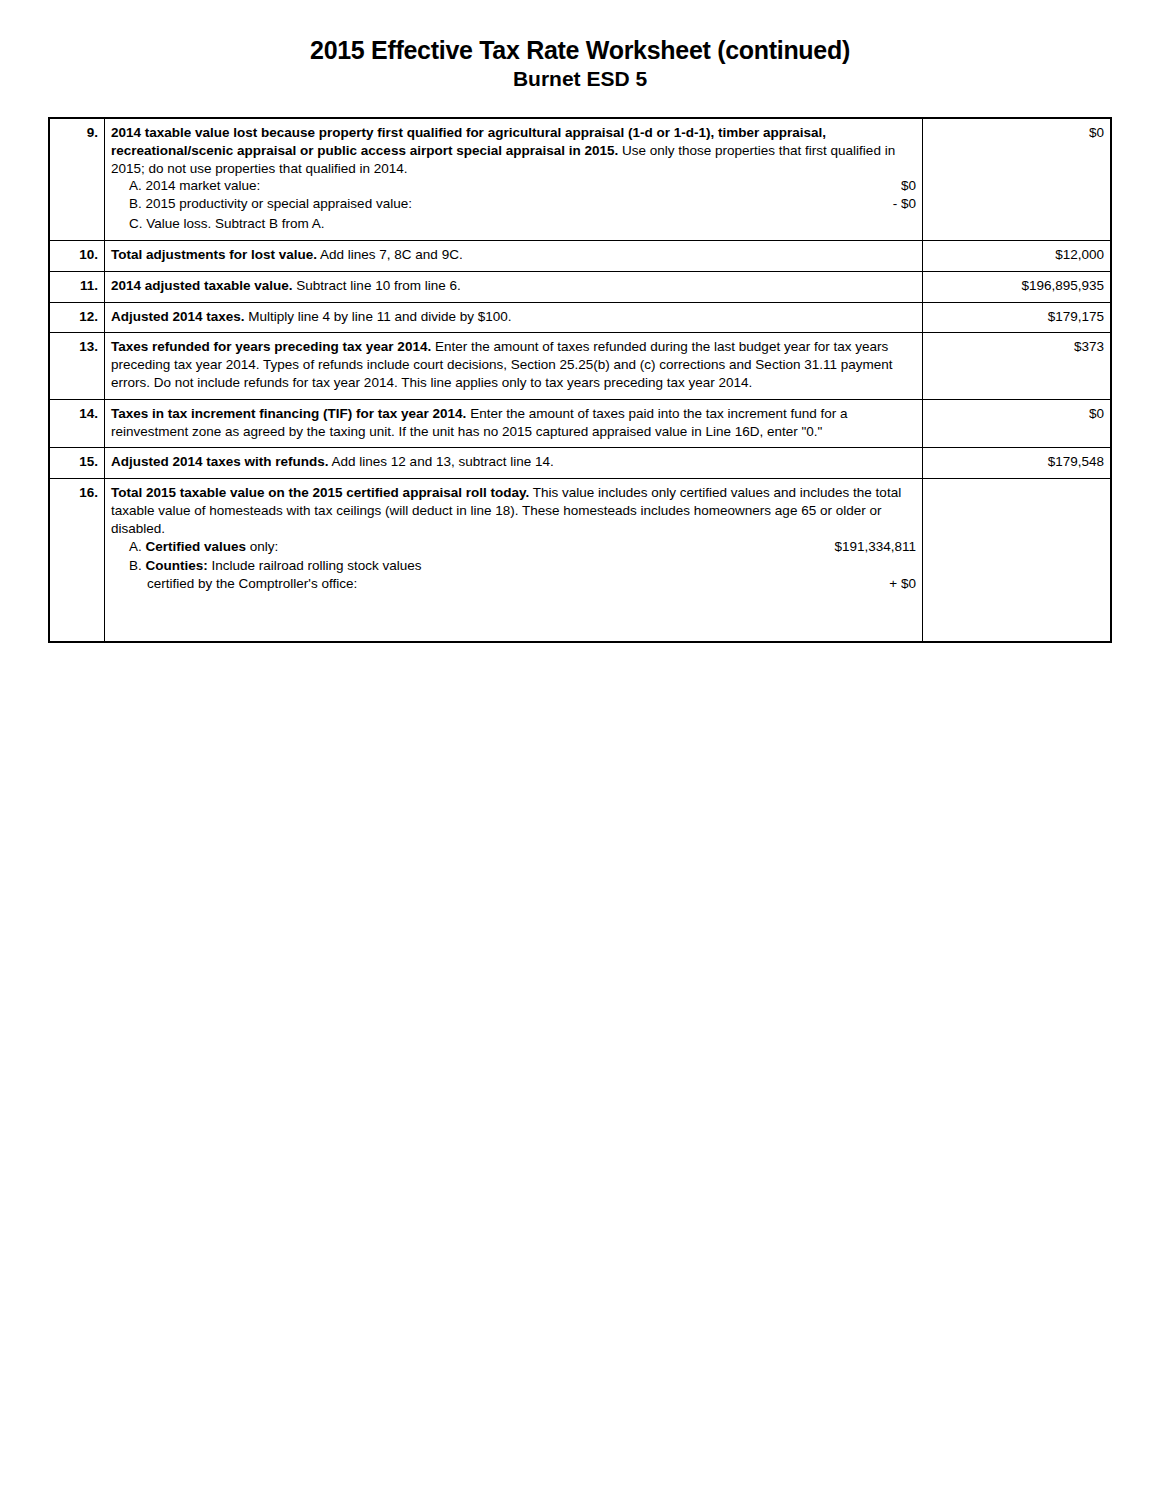2015 Effective Tax Rate Worksheet (continued)
Burnet ESD 5
| 9. | 2014 taxable value lost because property first qualified for agricultural appraisal (1-d or 1-d-1), timber appraisal, recreational/scenic appraisal or public access airport special appraisal in 2015. Use only those properties that first qualified in 2015; do not use properties that qualified in 2014. A. 2014 market value: $0 B. 2015 productivity or special appraised value: - $0 C. Value loss. Subtract B from A. | $0 |
| 10. | Total adjustments for lost value. Add lines 7, 8C and 9C. | $12,000 |
| 11. | 2014 adjusted taxable value. Subtract line 10 from line 6. | $196,895,935 |
| 12. | Adjusted 2014 taxes. Multiply line 4 by line 11 and divide by $100. | $179,175 |
| 13. | Taxes refunded for years preceding tax year 2014. Enter the amount of taxes refunded during the last budget year for tax years preceding tax year 2014. Types of refunds include court decisions, Section 25.25(b) and (c) corrections and Section 31.11 payment errors. Do not include refunds for tax year 2014. This line applies only to tax years preceding tax year 2014. | $373 |
| 14. | Taxes in tax increment financing (TIF) for tax year 2014. Enter the amount of taxes paid into the tax increment fund for a reinvestment zone as agreed by the taxing unit. If the unit has no 2015 captured appraised value in Line 16D, enter "0." | $0 |
| 15. | Adjusted 2014 taxes with refunds. Add lines 12 and 13, subtract line 14. | $179,548 |
| 16. | Total 2015 taxable value on the 2015 certified appraisal roll today. This value includes only certified values and includes the total taxable value of homesteads with tax ceilings (will deduct in line 18). These homesteads includes homeowners age 65 or older or disabled. A. Certified values only: $191,334,811 B. Counties: Include railroad rolling stock values certified by the Comptroller's office: + $0 | |